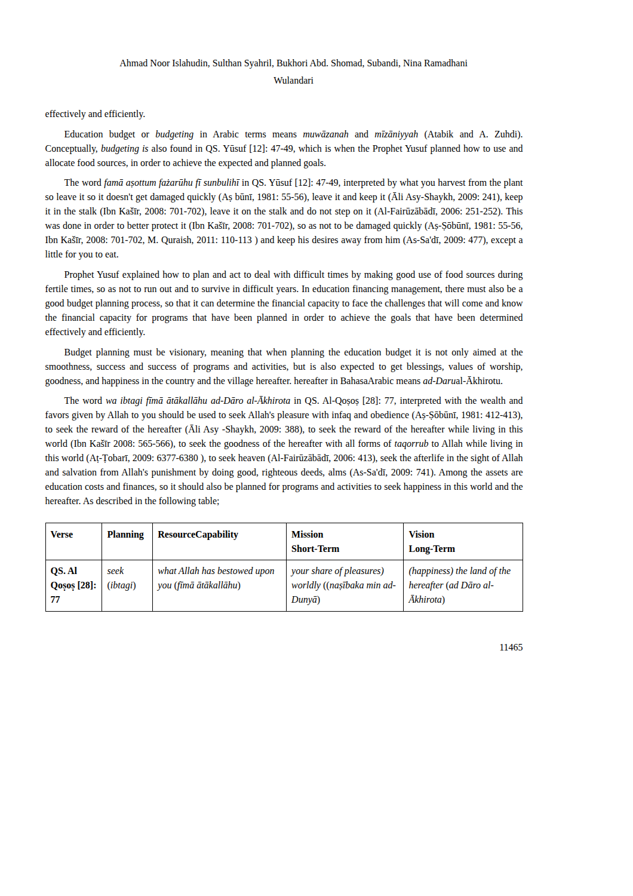Ahmad Noor Islahudin, Sulthan Syahril, Bukhori Abd. Shomad, Subandi, Nina Ramadhani
Wulandari
effectively and efficiently.
Education budget or budgeting in Arabic terms means muwāzanah and mīzāniyyah (Atabik and A. Zuhdi). Conceptually, budgeting is also found in QS. Yūsuf [12]: 47-49, which is when the Prophet Yusuf planned how to use and allocate food sources, in order to achieve the expected and planned goals.
The word famā aṣottum fażarūhu fī sunbulihī in QS. Yūsuf [12]: 47-49, interpreted by what you harvest from the plant so leave it so it doesn't get damaged quickly (Aṣ būnī, 1981: 55-56), leave it and keep it (Āli Asy-Shaykh, 2009: 241), keep it in the stalk (Ibn Kašīr, 2008: 701-702), leave it on the stalk and do not step on it (Al-Fairūzābādī, 2006: 251-252). This was done in order to better protect it (Ibn Kašīr, 2008: 701-702), so as not to be damaged quickly (Aṣ-Ṣōbūnī, 1981: 55-56, Ibn Kašīr, 2008: 701-702, M. Quraish, 2011: 110-113 ) and keep his desires away from him (As-Sa'dī, 2009: 477), except a little for you to eat.
Prophet Yusuf explained how to plan and act to deal with difficult times by making good use of food sources during fertile times, so as not to run out and to survive in difficult years. In education financing management, there must also be a good budget planning process, so that it can determine the financial capacity to face the challenges that will come and know the financial capacity for programs that have been planned in order to achieve the goals that have been determined effectively and efficiently.
Budget planning must be visionary, meaning that when planning the education budget it is not only aimed at the smoothness, success and success of programs and activities, but is also expected to get blessings, values of worship, goodness, and happiness in the country and the village hereafter. hereafter in BahasaArabic means ad-Darual-Ākhirotu.
The word wa ibtagi fīmā ātākallāhu ad-Dāro al-Ākhirota in QS. Al-Qoṣoṣ [28]: 77, interpreted with the wealth and favors given by Allah to you should be used to seek Allah's pleasure with infaq and obedience (Aṣ-Ṣōbūnī, 1981: 412-413), to seek the reward of the hereafter (Āli Asy -Shaykh, 2009: 388), to seek the reward of the hereafter while living in this world (Ibn Kašīr 2008: 565-566), to seek the goodness of the hereafter with all forms of taqorrub to Allah while living in this world (Aṭ-Ṭobarī, 2009: 6377-6380 ), to seek heaven (Al-Fairūzābādī, 2006: 413), seek the afterlife in the sight of Allah and salvation from Allah's punishment by doing good, righteous deeds, alms (As-Sa'dī, 2009: 741). Among the assets are education costs and finances, so it should also be planned for programs and activities to seek happiness in this world and the hereafter. As described in the following table;
| Verse | Planning | ResourceCapability | Mission Short-Term | Vision Long-Term |
| --- | --- | --- | --- | --- |
| QS. Al Qoṣoṣ [28]: 77 | seek ( ibtagi ) | what Allah has bestowed upon you ( fīmā ātākallāhu ) | your share of pleasures) worldly (( naṣībaka min ad-Dunyā ) | (happiness) the land of the hereafter ( ad Dāro al-Ākhirota ) |
11465